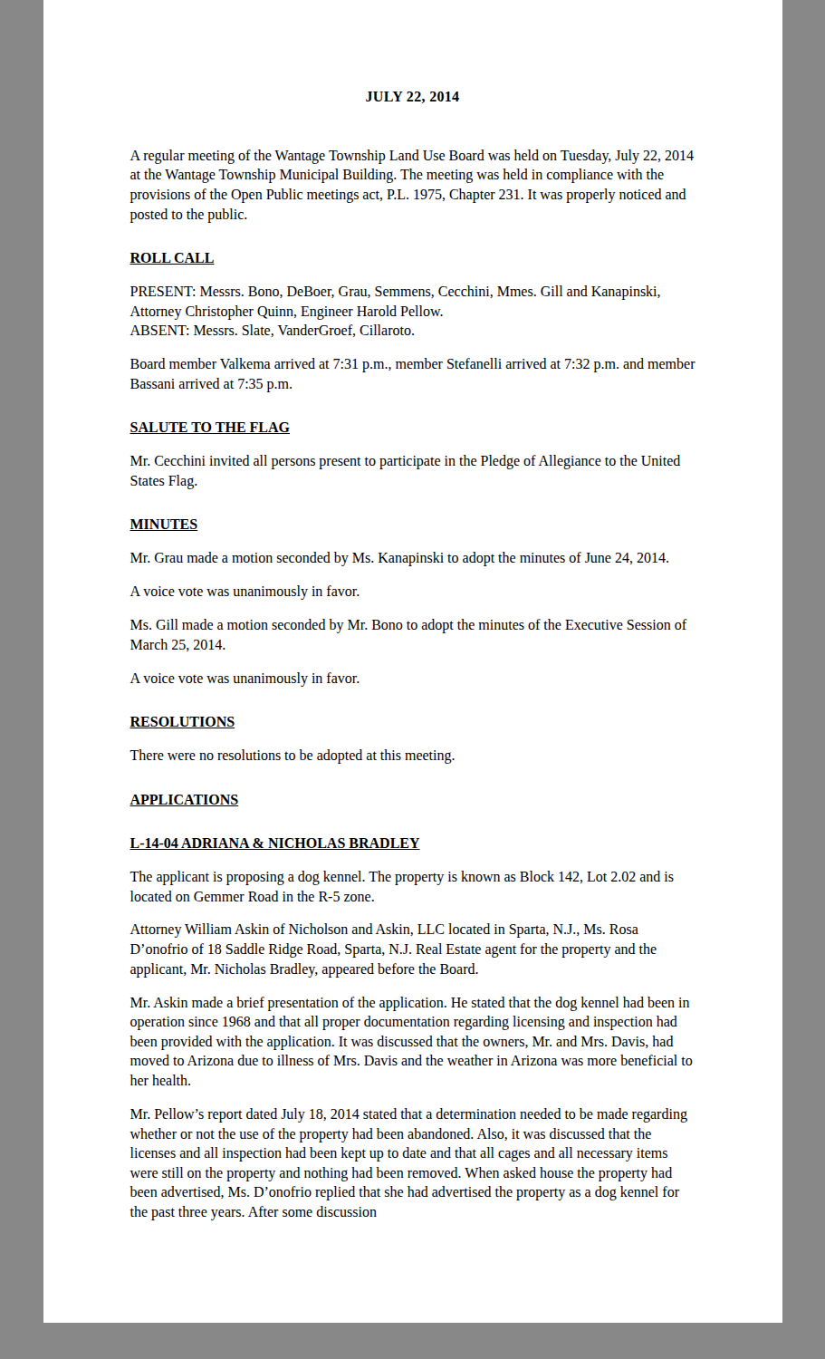JULY 22, 2014
A regular meeting of the Wantage Township Land Use Board was held on Tuesday, July 22, 2014 at the Wantage Township Municipal Building. The meeting was held in compliance with the provisions of the Open Public meetings act, P.L. 1975, Chapter 231. It was properly noticed and posted to the public.
ROLL CALL
PRESENT: Messrs. Bono, DeBoer, Grau, Semmens, Cecchini, Mmes. Gill and Kanapinski, Attorney Christopher Quinn, Engineer Harold Pellow.
ABSENT: Messrs. Slate, VanderGroef, Cillaroto.
Board member Valkema arrived at 7:31 p.m., member Stefanelli arrived at 7:32 p.m. and member Bassani arrived at 7:35 p.m.
SALUTE TO THE FLAG
Mr. Cecchini invited all persons present to participate in the Pledge of Allegiance to the United States Flag.
MINUTES
Mr. Grau made a motion seconded by Ms. Kanapinski to adopt the minutes of June 24, 2014.
A voice vote was unanimously in favor.
Ms. Gill made a motion seconded by Mr. Bono to adopt the minutes of the Executive Session of March 25, 2014.
A voice vote was unanimously in favor.
RESOLUTIONS
There were no resolutions to be adopted at this meeting.
APPLICATIONS
L-14-04 ADRIANA & NICHOLAS BRADLEY
The applicant is proposing a dog kennel. The property is known as Block 142, Lot 2.02 and is located on Gemmer Road in the R-5 zone.
Attorney William Askin of Nicholson and Askin, LLC located in Sparta, N.J., Ms. Rosa D’onofrio of 18 Saddle Ridge Road, Sparta, N.J. Real Estate agent for the property and the applicant, Mr. Nicholas Bradley, appeared before the Board.
Mr. Askin made a brief presentation of the application. He stated that the dog kennel had been in operation since 1968 and that all proper documentation regarding licensing and inspection had been provided with the application. It was discussed that the owners, Mr. and Mrs. Davis, had moved to Arizona due to illness of Mrs. Davis and the weather in Arizona was more beneficial to her health.
Mr. Pellow’s report dated July 18, 2014 stated that a determination needed to be made regarding whether or not the use of the property had been abandoned. Also, it was discussed that the licenses and all inspection had been kept up to date and that all cages and all necessary items were still on the property and nothing had been removed. When asked house the property had been advertised, Ms. D’onofrio replied that she had advertised the property as a dog kennel for the past three years. After some discussion